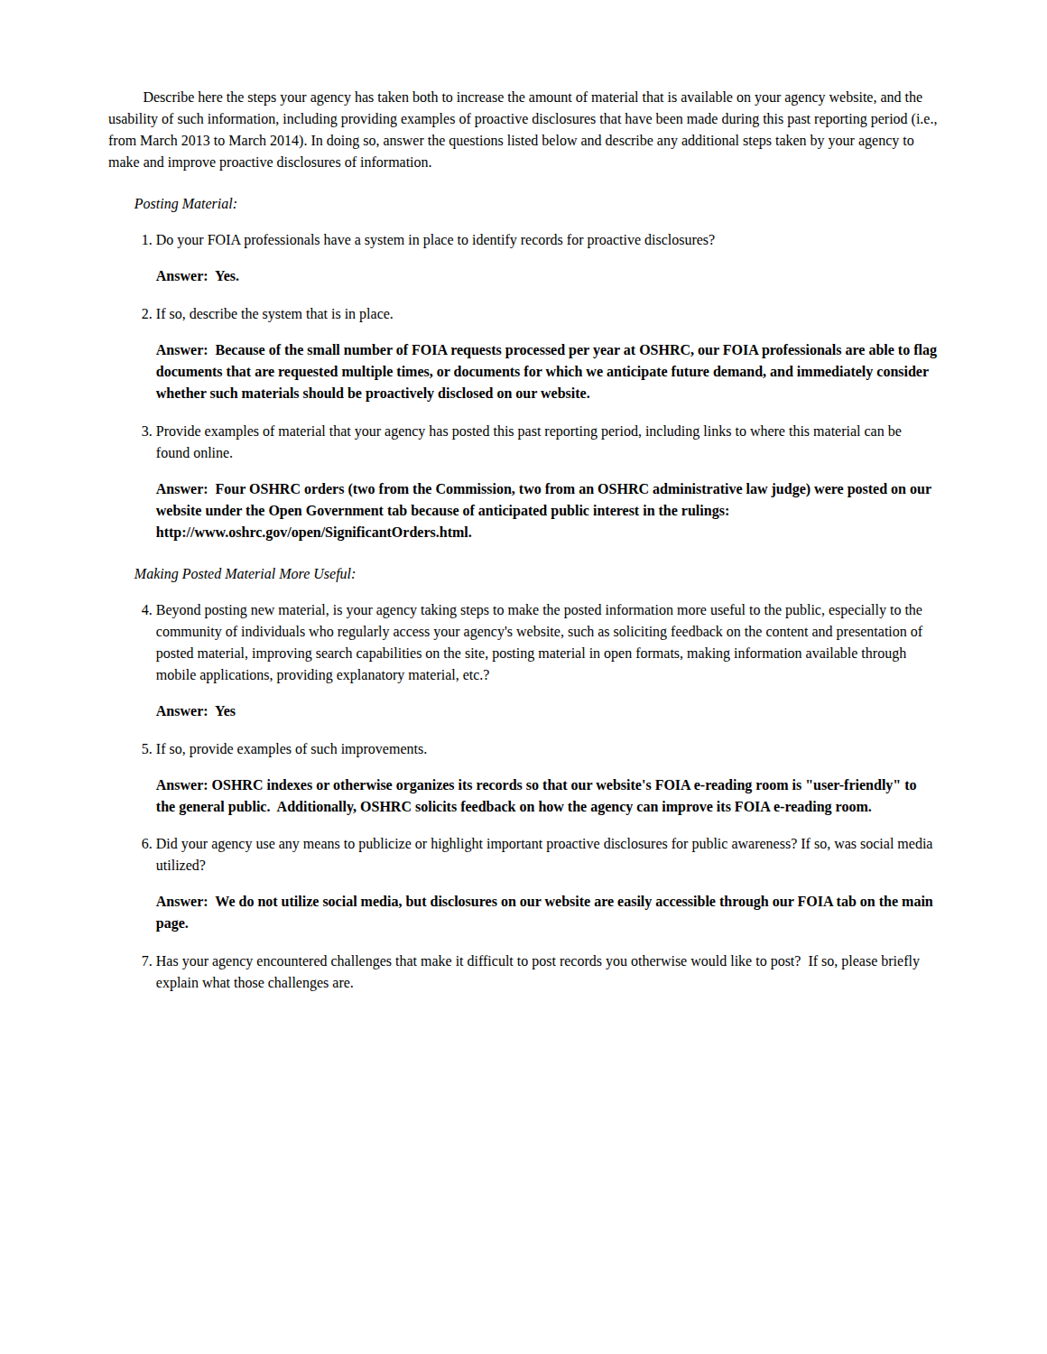Describe here the steps your agency has taken both to increase the amount of material that is available on your agency website, and the usability of such information, including providing examples of proactive disclosures that have been made during this past reporting period (i.e., from March 2013 to March 2014). In doing so, answer the questions listed below and describe any additional steps taken by your agency to make and improve proactive disclosures of information.
Posting Material:
Do your FOIA professionals have a system in place to identify records for proactive disclosures?
Answer: Yes.
If so, describe the system that is in place.
Answer: Because of the small number of FOIA requests processed per year at OSHRC, our FOIA professionals are able to flag documents that are requested multiple times, or documents for which we anticipate future demand, and immediately consider whether such materials should be proactively disclosed on our website.
Provide examples of material that your agency has posted this past reporting period, including links to where this material can be found online.
Answer: Four OSHRC orders (two from the Commission, two from an OSHRC administrative law judge) were posted on our website under the Open Government tab because of anticipated public interest in the rulings: http://www.oshrc.gov/open/SignificantOrders.html.
Making Posted Material More Useful:
Beyond posting new material, is your agency taking steps to make the posted information more useful to the public, especially to the community of individuals who regularly access your agency's website, such as soliciting feedback on the content and presentation of posted material, improving search capabilities on the site, posting material in open formats, making information available through mobile applications, providing explanatory material, etc.?
Answer: Yes
If so, provide examples of such improvements.
Answer: OSHRC indexes or otherwise organizes its records so that our website's FOIA e-reading room is "user-friendly" to the general public. Additionally, OSHRC solicits feedback on how the agency can improve its FOIA e-reading room.
Did your agency use any means to publicize or highlight important proactive disclosures for public awareness? If so, was social media utilized?
Answer: We do not utilize social media, but disclosures on our website are easily accessible through our FOIA tab on the main page.
Has your agency encountered challenges that make it difficult to post records you otherwise would like to post? If so, please briefly explain what those challenges are.